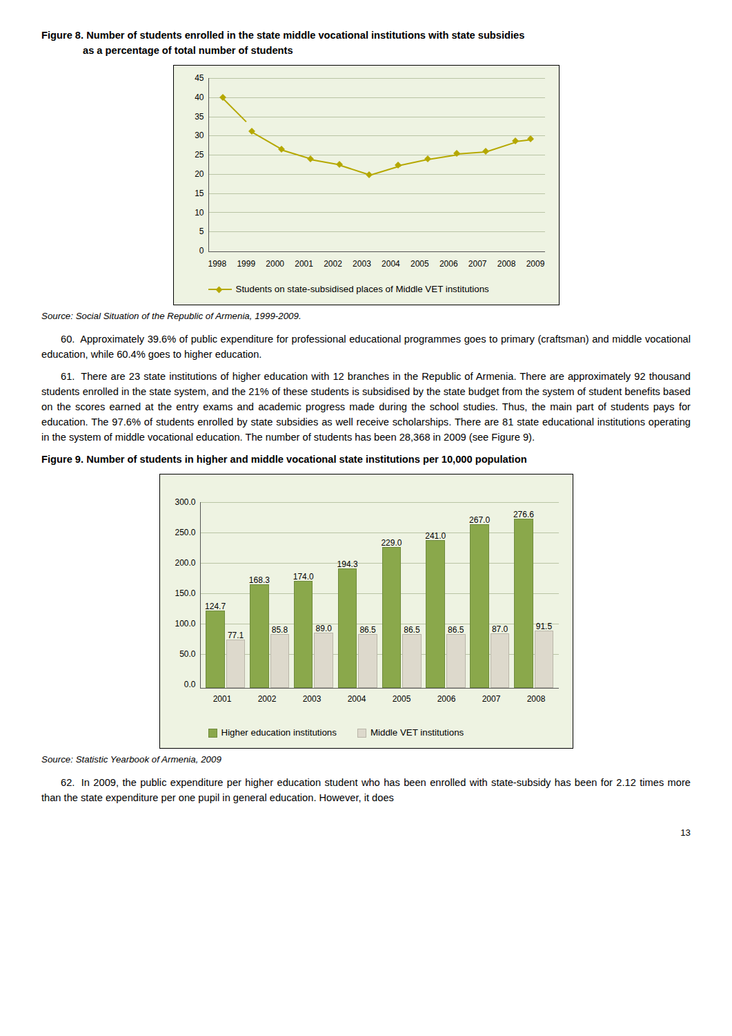Figure 8. Number of students enrolled in the state middle vocational institutions with state subsidies as a percentage of total number of students
45
40
35
30
25
20
15
10
5
0
1998: 40.0 -> y=27.8 ; 1999: 31.2 -> y=76.7 ; 2000: 26.5 -> y=102.8 ; 2001: 24.0 -> y=116.7 ; 2002: 22.5 -> y=125.0 ; 2003: 19.8 -> y=140.0 ; 2004: 22.3 -> y=126.1 ; 2005: 24.0 -> y=116.7 ; 2006: 25.3 -> y=109.4 ; 2007: 25.9 -> y=106.1 ; 2008: 28.6 -> y=91.1 ; 2009: 29.2 -> y=87.8
199819992000200120022003200420052006200720082009
Students on state-subsidised places of Middle VET institutions
Source: Social Situation of the Republic of Armenia, 1999-2009.
60. Approximately 39.6% of public expenditure for professional educational programmes goes to primary (craftsman) and middle vocational education, while 60.4% goes to higher education.
61. There are 23 state institutions of higher education with 12 branches in the Republic of Armenia. There are approximately 92 thousand students enrolled in the state system, and the 21% of these students is subsidised by the state budget from the system of student benefits based on the scores earned at the entry exams and academic progress made during the school studies. Thus, the main part of students pays for education. The 97.6% of students enrolled by state subsidies as well receive scholarships. There are 81 state educational institutions operating in the system of middle vocational education. The number of students has been 28,368 in 2009 (see Figure 9).
Figure 9. Number of students in higher and middle vocational state institutions per 10,000 population
300.0
250.0
200.0
150.0
100.0
50.0
0.0
124.7
77.1
168.3
85.8
174.0
89.0
194.3
86.5
229.0
86.5
241.0
86.5
267.0
87.0
276.6
91.5
20012002200320042005200620072008
Higher education institutions Middle VET institutions
Source: Statistic Yearbook of Armenia, 2009
62. In 2009, the public expenditure per higher education student who has been enrolled with state-subsidy has been for 2.12 times more than the state expenditure per one pupil in general education. However, it does
13